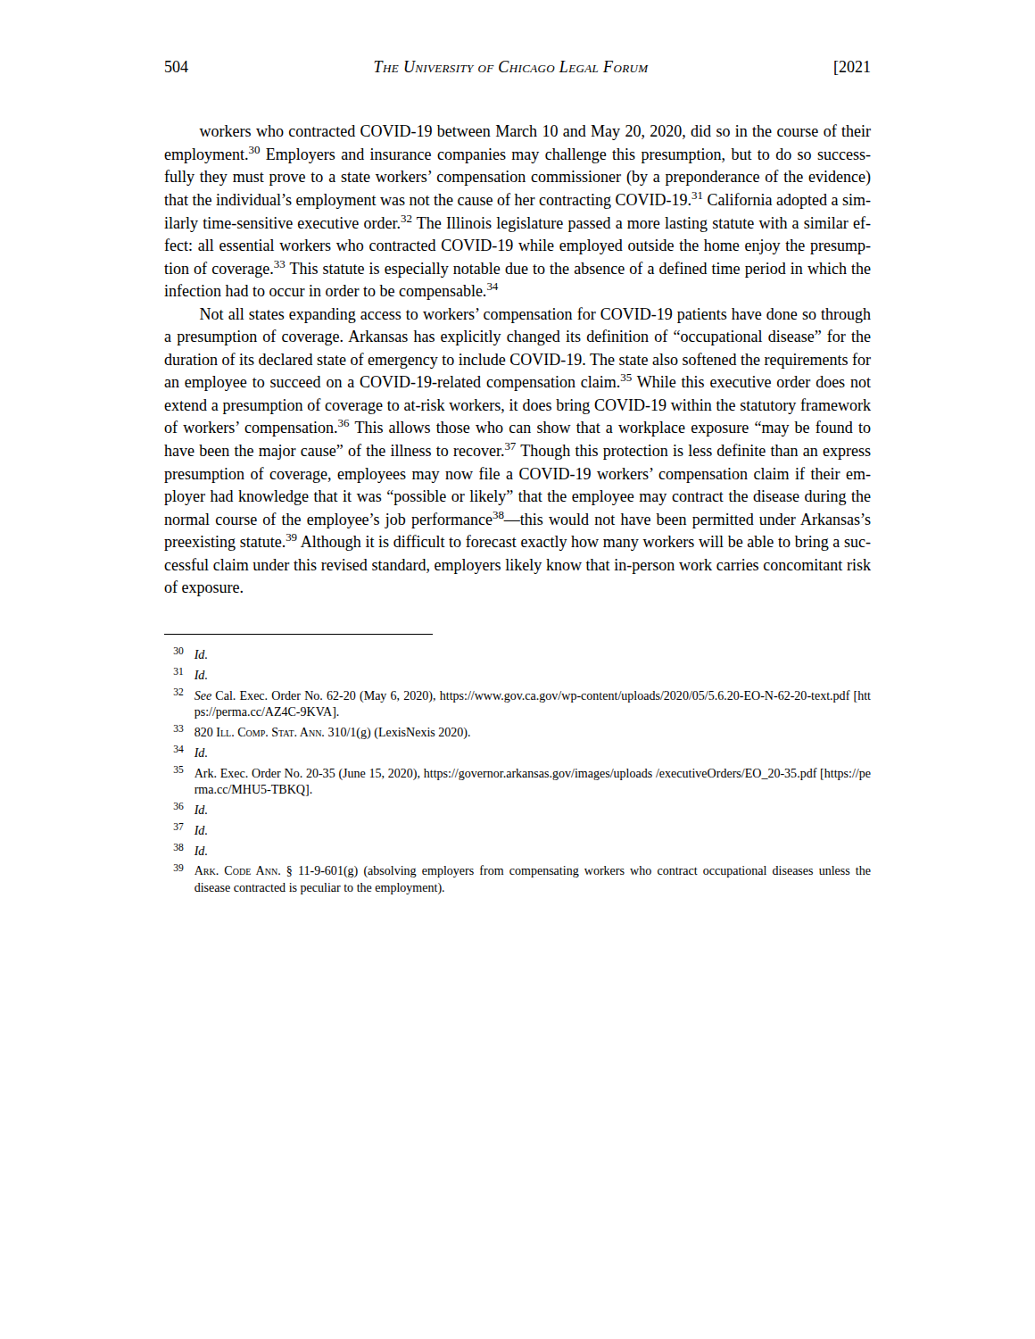504 The University of Chicago Legal Forum [2021
workers who contracted COVID-19 between March 10 and May 20, 2020, did so in the course of their employment.30 Employers and insurance companies may challenge this presumption, but to do so successfully they must prove to a state workers’ compensation commissioner (by a preponderance of the evidence) that the individual’s employment was not the cause of her contracting COVID-19.31 California adopted a similarly time-sensitive executive order.32 The Illinois legislature passed a more lasting statute with a similar effect: all essential workers who contracted COVID-19 while employed outside the home enjoy the presumption of coverage.33 This statute is especially notable due to the absence of a defined time period in which the infection had to occur in order to be compensable.34
Not all states expanding access to workers’ compensation for COVID-19 patients have done so through a presumption of coverage. Arkansas has explicitly changed its definition of “occupational disease” for the duration of its declared state of emergency to include COVID-19. The state also softened the requirements for an employee to succeed on a COVID-19-related compensation claim.35 While this executive order does not extend a presumption of coverage to at-risk workers, it does bring COVID-19 within the statutory framework of workers’ compensation.36 This allows those who can show that a workplace exposure “may be found to have been the major cause” of the illness to recover.37 Though this protection is less definite than an express presumption of coverage, employees may now file a COVID-19 workers’ compensation claim if their employer had knowledge that it was “possible or likely” that the employee may contract the disease during the normal course of the employee’s job performance38—this would not have been permitted under Arkansas’s preexisting statute.39 Although it is difficult to forecast exactly how many workers will be able to bring a successful claim under this revised standard, employers likely know that in-person work carries concomitant risk of exposure.
30 Id.
31 Id.
32 See Cal. Exec. Order No. 62-20 (May 6, 2020), https://www.gov.ca.gov/wp-content/uploads/2020/05/5.6.20-EO-N-62-20-text.pdf [https://perma.cc/AZ4C-9KVA].
33820 Ill. Comp. Stat. Ann. 310/1(g) (LexisNexis 2020).
34 Id.
35 Ark. Exec. Order No. 20-35 (June 15, 2020), https://governor.arkansas.gov/images/uploads /executiveOrders/EO_20-35.pdf [https://perma.cc/MHU5-TBKQ].
36 Id.
37 Id.
38 Id.
39 Ark. Code Ann. § 11-9-601(g) (absolving employers from compensating workers who contract occupational diseases unless the disease contracted is peculiar to the employment).